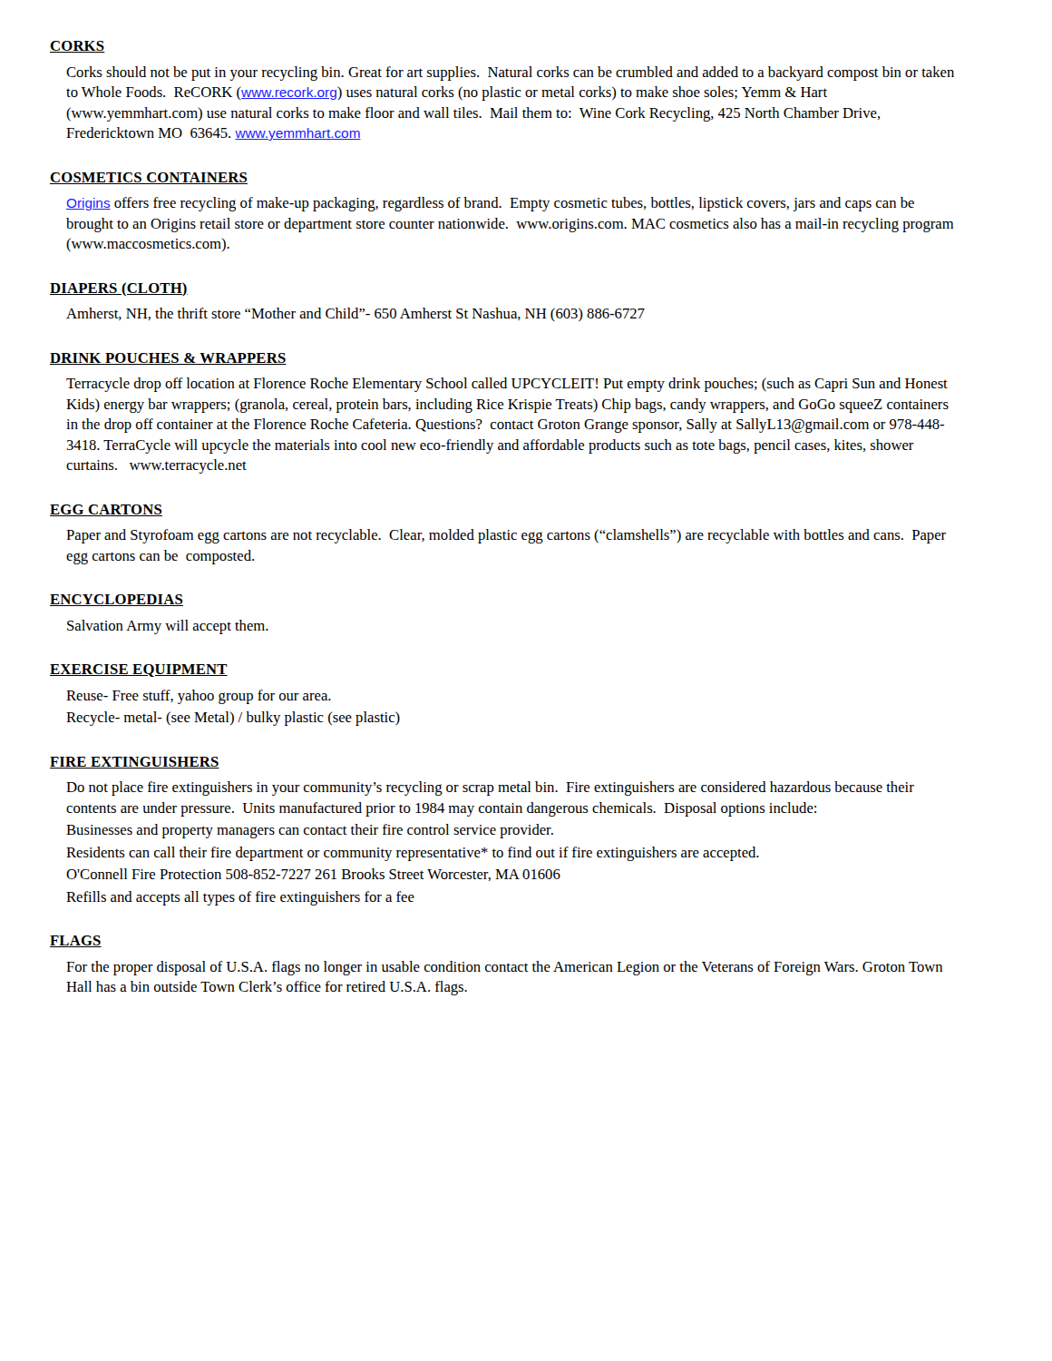CORKS
Corks should not be put in your recycling bin. Great for art supplies. Natural corks can be crumbled and added to a backyard compost bin or taken to Whole Foods. ReCORK (www.recork.org) uses natural corks (no plastic or metal corks) to make shoe soles; Yemm & Hart (www.yemmhart.com) use natural corks to make floor and wall tiles. Mail them to: Wine Cork Recycling, 425 North Chamber Drive, Fredericktown MO 63645. www.yemmhart.com
COSMETICS CONTAINERS
Origins offers free recycling of make-up packaging, regardless of brand. Empty cosmetic tubes, bottles, lipstick covers, jars and caps can be brought to an Origins retail store or department store counter nationwide. www.origins.com. MAC cosmetics also has a mail-in recycling program (www.maccosmetics.com).
DIAPERS (CLOTH)
Amherst, NH, the thrift store “Mother and Child”- 650 Amherst St Nashua, NH (603) 886-6727
DRINK POUCHES & WRAPPERS
Terracycle drop off location at Florence Roche Elementary School called UPCYCLEIT! Put empty drink pouches; (such as Capri Sun and Honest Kids) energy bar wrappers; (granola, cereal, protein bars, including Rice Krispie Treats) Chip bags, candy wrappers, and GoGo squeeZ containers in the drop off container at the Florence Roche Cafeteria. Questions? contact Groton Grange sponsor, Sally at SallyL13@gmail.com or 978-448-3418. TerraCycle will upcycle the materials into cool new eco-friendly and affordable products such as tote bags, pencil cases, kites, shower curtains. www.terracycle.net
EGG CARTONS
Paper and Styrofoam egg cartons are not recyclable. Clear, molded plastic egg cartons (“clamshells”) are recyclable with bottles and cans. Paper egg cartons can be composted.
ENCYCLOPEDIAS
Salvation Army will accept them.
EXERCISE EQUIPMENT
Reuse- Free stuff, yahoo group for our area.
Recycle- metal- (see Metal) / bulky plastic (see plastic)
FIRE EXTINGUISHERS
Do not place fire extinguishers in your community’s recycling or scrap metal bin. Fire extinguishers are considered hazardous because their contents are under pressure. Units manufactured prior to 1984 may contain dangerous chemicals. Disposal options include:
Businesses and property managers can contact their fire control service provider.
Residents can call their fire department or community representative* to find out if fire extinguishers are accepted.
O'Connell Fire Protection 508-852-7227 261 Brooks Street Worcester, MA 01606
Refills and accepts all types of fire extinguishers for a fee
FLAGS
For the proper disposal of U.S.A. flags no longer in usable condition contact the American Legion or the Veterans of Foreign Wars. Groton Town Hall has a bin outside Town Clerk’s office for retired U.S.A. flags.